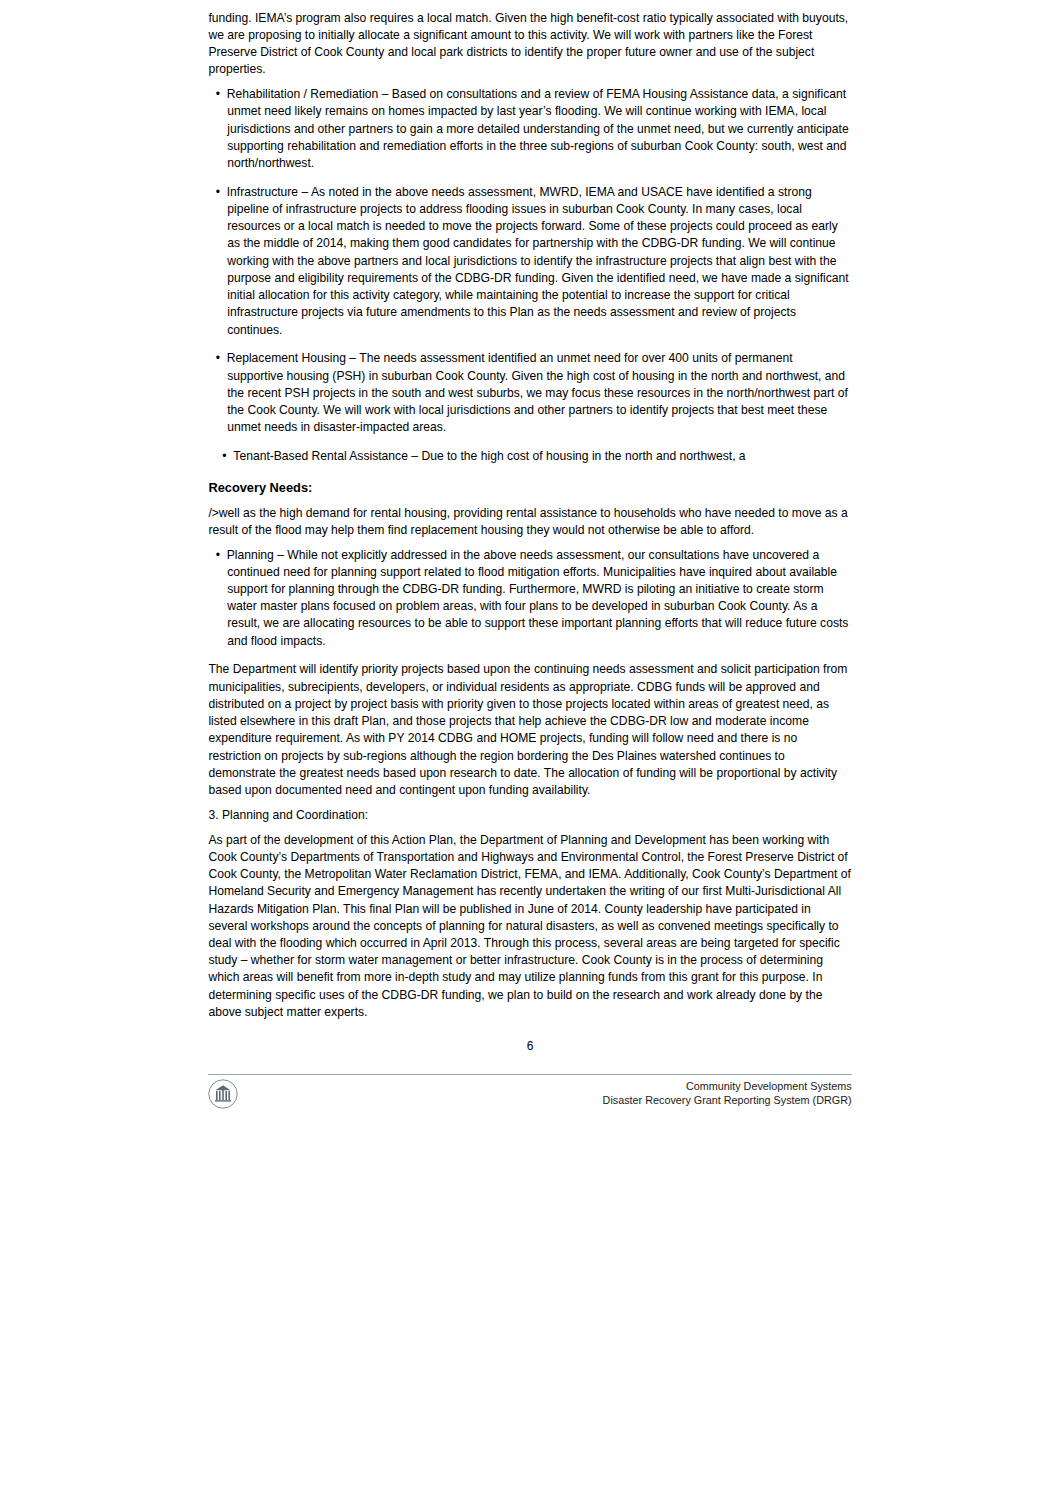funding. IEMA’s program also requires a local match. Given the high benefit-cost ratio typically associated with buyouts, we are proposing to initially allocate a significant amount to this activity. We will work with partners like the Forest Preserve District of Cook County and local park districts to identify the proper future owner and use of the subject properties.
• Rehabilitation / Remediation – Based on consultations and a review of FEMA Housing Assistance data, a significant unmet need likely remains on homes impacted by last year’s flooding. We will continue working with IEMA, local jurisdictions and other partners to gain a more detailed understanding of the unmet need, but we currently anticipate supporting rehabilitation and remediation efforts in the three sub-regions of suburban Cook County: south, west and north/northwest.
• Infrastructure – As noted in the above needs assessment, MWRD, IEMA and USACE have identified a strong pipeline of infrastructure projects to address flooding issues in suburban Cook County. In many cases, local resources or a local match is needed to move the projects forward. Some of these projects could proceed as early as the middle of 2014, making them good candidates for partnership with the CDBG-DR funding. We will continue working with the above partners and local jurisdictions to identify the infrastructure projects that align best with the purpose and eligibility requirements of the CDBG-DR funding. Given the identified need, we have made a significant initial allocation for this activity category, while maintaining the potential to increase the support for critical infrastructure projects via future amendments to this Plan as the needs assessment and review of projects continues.
• Replacement Housing – The needs assessment identified an unmet need for over 400 units of permanent supportive housing (PSH) in suburban Cook County. Given the high cost of housing in the north and northwest, and the recent PSH projects in the south and west suburbs, we may focus these resources in the north/northwest part of the Cook County. We will work with local jurisdictions and other partners to identify projects that best meet these unmet needs in disaster-impacted areas.
• Tenant-Based Rental Assistance – Due to the high cost of housing in the north and northwest, a
Recovery Needs:
/>well as the high demand for rental housing, providing rental assistance to households who have needed to move as a result of the flood may help them find replacement housing they would not otherwise be able to afford.
• Planning – While not explicitly addressed in the above needs assessment, our consultations have uncovered a continued need for planning support related to flood mitigation efforts. Municipalities have inquired about available support for planning through the CDBG-DR funding. Furthermore, MWRD is piloting an initiative to create storm water master plans focused on problem areas, with four plans to be developed in suburban Cook County. As a result, we are allocating resources to be able to support these important planning efforts that will reduce future costs and flood impacts.
The Department will identify priority projects based upon the continuing needs assessment and solicit participation from municipalities, subrecipients, developers, or individual residents as appropriate. CDBG funds will be approved and distributed on a project by project basis with priority given to those projects located within areas of greatest need, as listed elsewhere in this draft Plan, and those projects that help achieve the CDBG-DR low and moderate income expenditure requirement. As with PY 2014 CDBG and HOME projects, funding will follow need and there is no restriction on projects by sub-regions although the region bordering the Des Plaines watershed continues to demonstrate the greatest needs based upon research to date. The allocation of funding will be proportional by activity based upon documented need and contingent upon funding availability.
3. Planning and Coordination:
As part of the development of this Action Plan, the Department of Planning and Development has been working with Cook County’s Departments of Transportation and Highways and Environmental Control, the Forest Preserve District of Cook County, the Metropolitan Water Reclamation District, FEMA, and IEMA. Additionally, Cook County’s Department of Homeland Security and Emergency Management has recently undertaken the writing of our first Multi-Jurisdictional All Hazards Mitigation Plan. This final Plan will be published in June of 2014. County leadership have participated in several workshops around the concepts of planning for natural disasters, as well as convened meetings specifically to deal with the flooding which occurred in April 2013. Through this process, several areas are being targeted for specific study – whether for storm water management or better infrastructure. Cook County is in the process of determining which areas will benefit from more in-depth study and may utilize planning funds from this grant for this purpose. In determining specific uses of the CDBG-DR funding, we plan to build on the research and work already done by the above subject matter experts.
6
Community Development Systems
Disaster Recovery Grant Reporting System (DRGR)